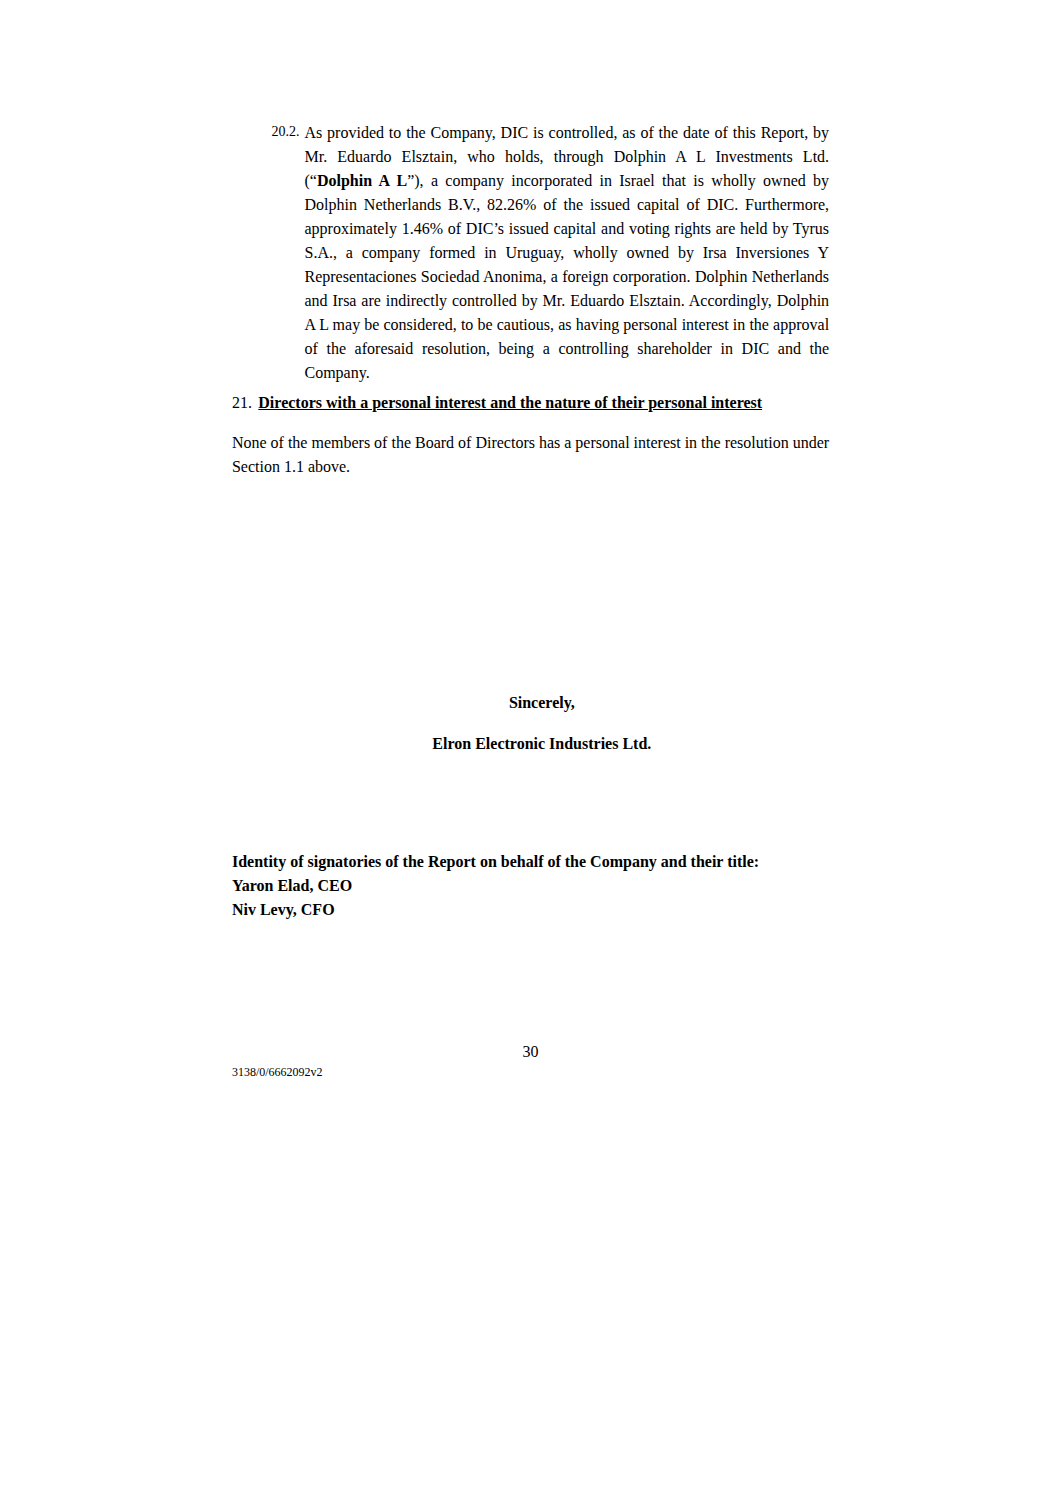20.2. As provided to the Company, DIC is controlled, as of the date of this Report, by Mr. Eduardo Elsztain, who holds, through Dolphin A L Investments Ltd. (“Dolphin A L”), a company incorporated in Israel that is wholly owned by Dolphin Netherlands B.V., 82.26% of the issued capital of DIC. Furthermore, approximately 1.46% of DIC’s issued capital and voting rights are held by Tyrus S.A., a company formed in Uruguay, wholly owned by Irsa Inversiones Y Representaciones Sociedad Anonima, a foreign corporation. Dolphin Netherlands and Irsa are indirectly controlled by Mr. Eduardo Elsztain. Accordingly, Dolphin A L may be considered, to be cautious, as having personal interest in the approval of the aforesaid resolution, being a controlling shareholder in DIC and the Company.
21. Directors with a personal interest and the nature of their personal interest
None of the members of the Board of Directors has a personal interest in the resolution under Section 1.1 above.
Sincerely,
Elron Electronic Industries Ltd.
Identity of signatories of the Report on behalf of the Company and their title:
Yaron Elad, CEO
Niv Levy, CFO
30
3138/0/6662092v2